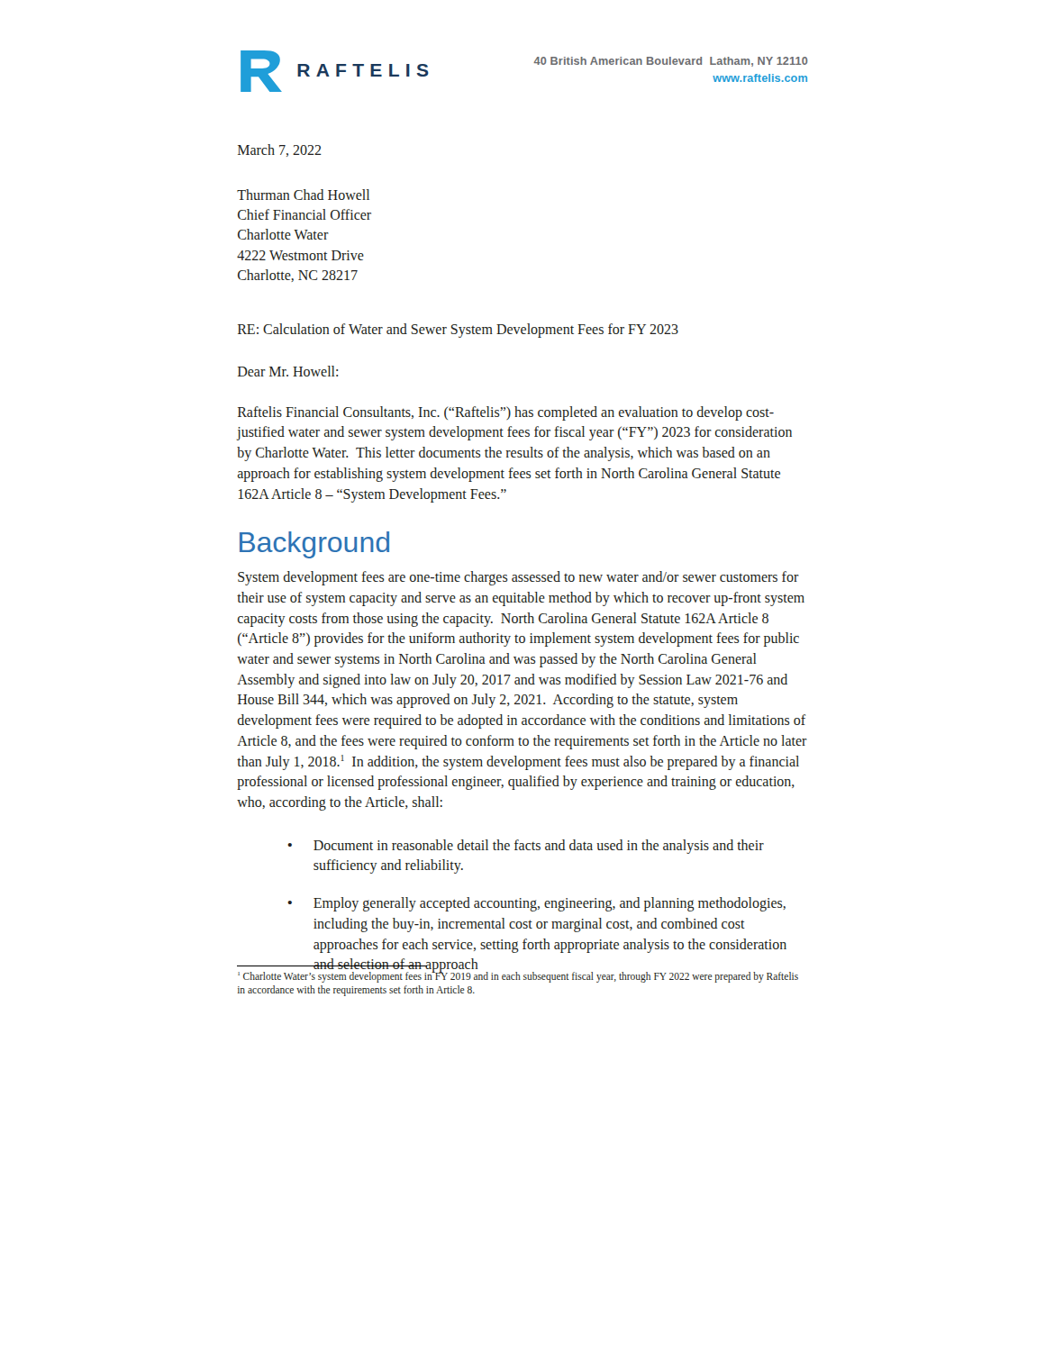RAFTELIS
40 British American Boulevard Latham, NY 12110
www.raftelis.com
March 7, 2022
Thurman Chad Howell
Chief Financial Officer
Charlotte Water
4222 Westmont Drive
Charlotte, NC 28217
RE: Calculation of Water and Sewer System Development Fees for FY 2023
Dear Mr. Howell:
Raftelis Financial Consultants, Inc. (“Raftelis”) has completed an evaluation to develop cost-justified water and sewer system development fees for fiscal year (“FY”) 2023 for consideration by Charlotte Water. This letter documents the results of the analysis, which was based on an approach for establishing system development fees set forth in North Carolina General Statute 162A Article 8 – “System Development Fees.”
Background
System development fees are one-time charges assessed to new water and/or sewer customers for their use of system capacity and serve as an equitable method by which to recover up-front system capacity costs from those using the capacity. North Carolina General Statute 162A Article 8 (“Article 8”) provides for the uniform authority to implement system development fees for public water and sewer systems in North Carolina and was passed by the North Carolina General Assembly and signed into law on July 20, 2017 and was modified by Session Law 2021-76 and House Bill 344, which was approved on July 2, 2021. According to the statute, system development fees were required to be adopted in accordance with the conditions and limitations of Article 8, and the fees were required to conform to the requirements set forth in the Article no later than July 1, 2018.1 In addition, the system development fees must also be prepared by a financial professional or licensed professional engineer, qualified by experience and training or education, who, according to the Article, shall:
Document in reasonable detail the facts and data used in the analysis and their sufficiency and reliability.
Employ generally accepted accounting, engineering, and planning methodologies, including the buy-in, incremental cost or marginal cost, and combined cost approaches for each service, setting forth appropriate analysis to the consideration and selection of an approach
1 Charlotte Water’s system development fees in FY 2019 and in each subsequent fiscal year, through FY 2022 were prepared by Raftelis in accordance with the requirements set forth in Article 8.